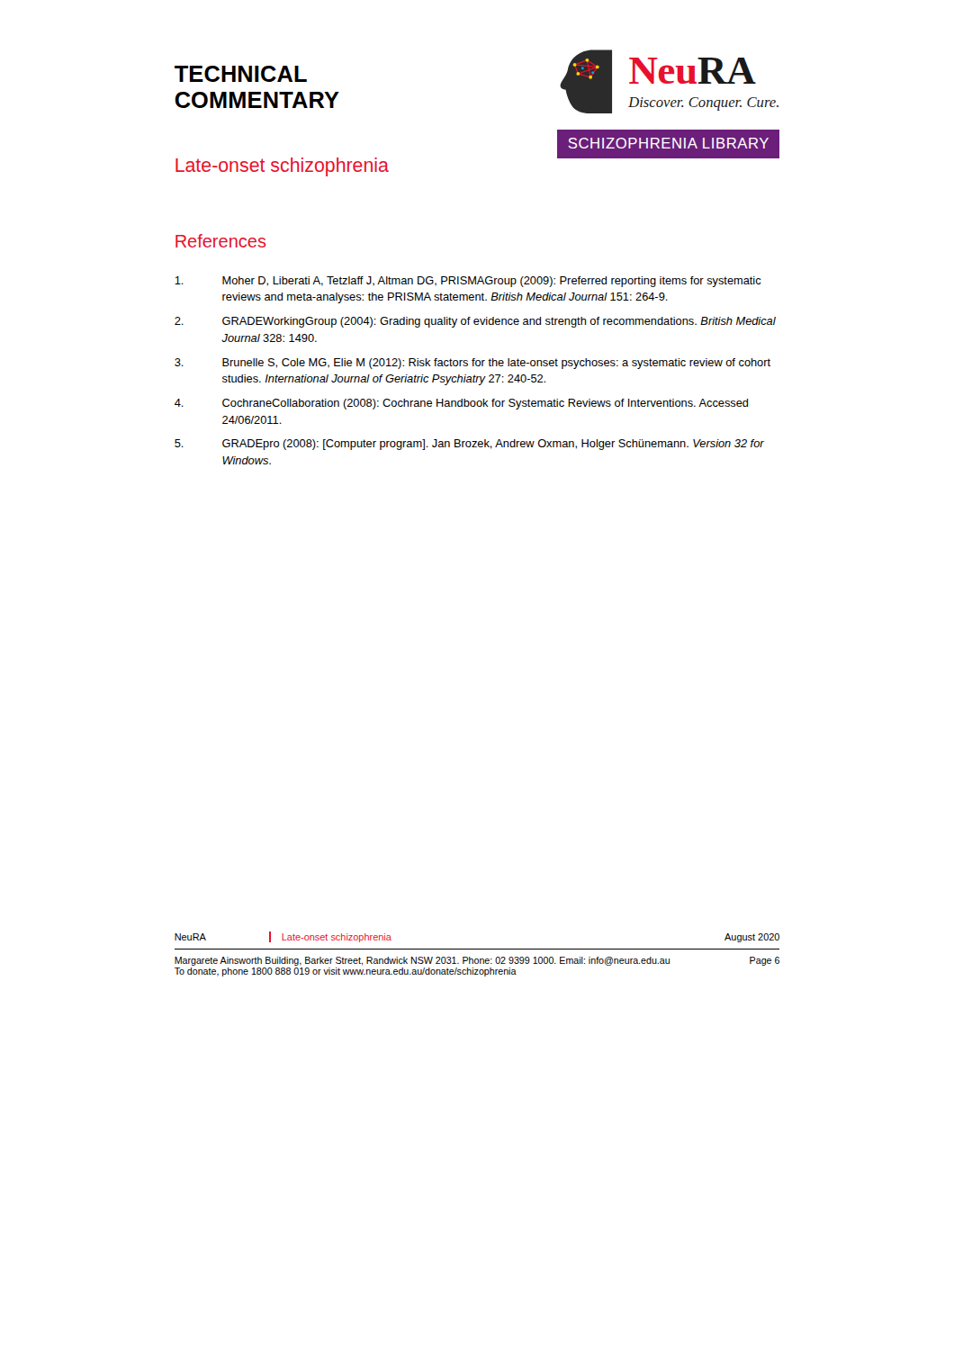TECHNICAL
COMMENTARY
Late-onset schizophrenia
Neu RA
Discover. Conquer. Cure.
SCHIZOPHRENIA LIBRARY
References
1. Moher D, Liberati A, Tetzlaff J, Altman DG, PRISMAGroup (2009): Preferred reporting items for systematic reviews and meta-analyses: the PRISMA statement. British Medical Journal 151: 264-9.
2. GRADEWorkingGroup (2004): Grading quality of evidence and strength of recommendations. British Medical Journal 328: 1490.
3. Brunelle S, Cole MG, Elie M (2012): Risk factors for the late-onset psychoses: a systematic review of cohort studies. International Journal of Geriatric Psychiatry 27: 240-52.
4. CochraneCollaboration (2008): Cochrane Handbook for Systematic Reviews of Interventions. Accessed 24/06/2011.
5. GRADEpro (2008): [Computer program]. Jan Brozek, Andrew Oxman, Holger Schünemann. Version 32 for Windows.
NeuRA
Late-onset schizophrenia
August 2020
Margarete Ainsworth Building, Barker Street, Randwick NSW 2031. Phone: 02 9399 1000. Email: info@neura.edu.au
To donate, phone 1800 888 019 or visit www.neura.edu.au/donate/schizophrenia
Page 6